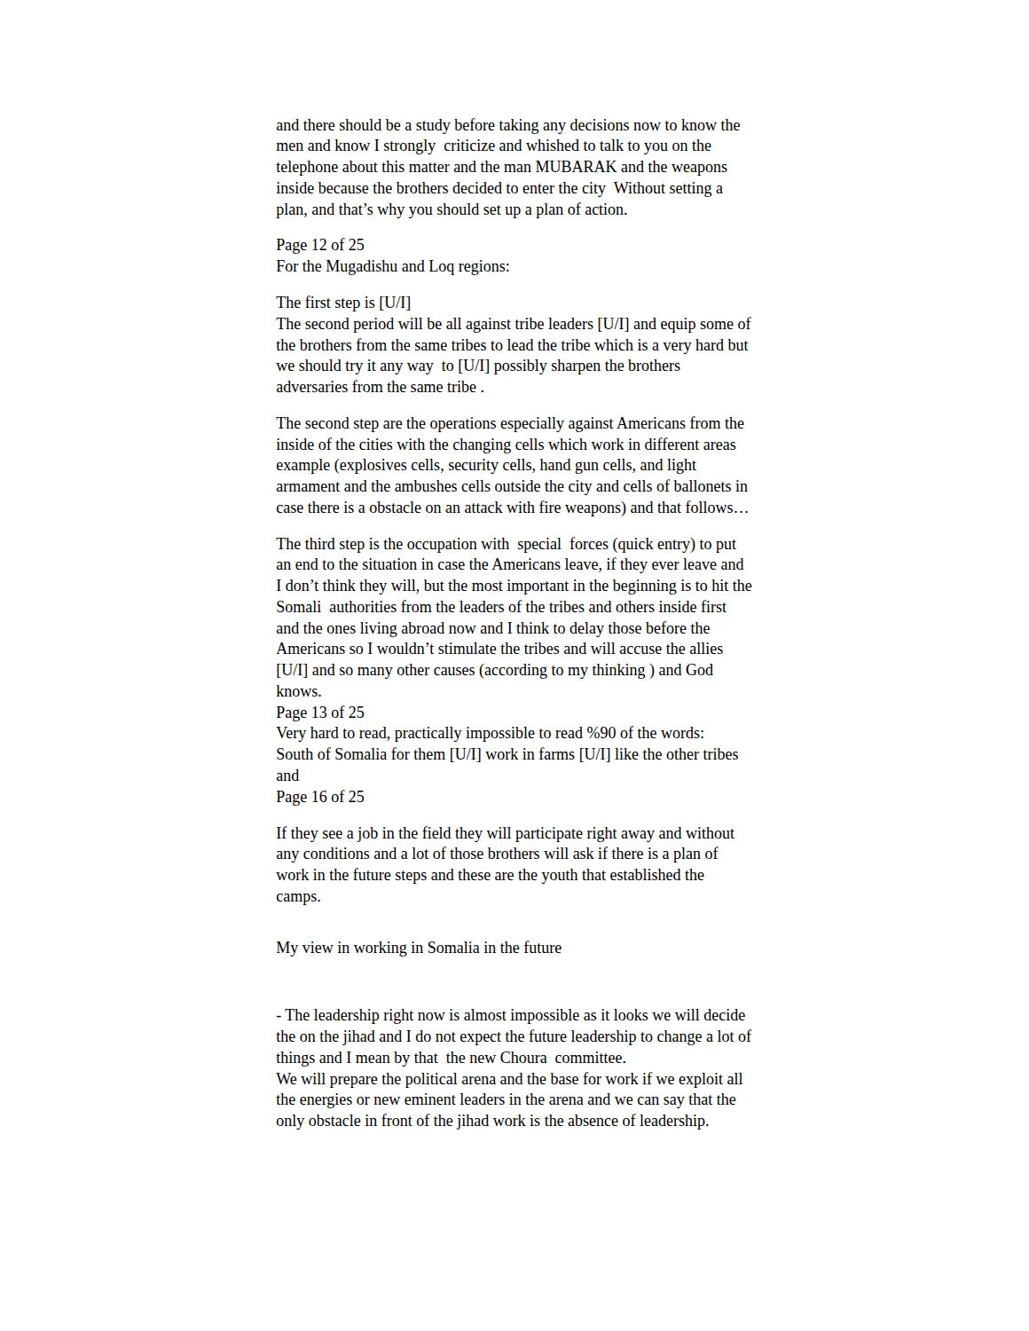and there should be a study before taking any decisions now to know the men and know I strongly criticize and whished to talk to you on the telephone about this matter and the man MUBARAK and the weapons inside because the brothers decided to enter the city Without setting a plan, and that’s why you should set up a plan of action.
Page 12 of 25
For the Mugadishu and Loq regions:
The first step is [U/I]
The second period will be all against tribe leaders [U/I] and equip some of the brothers from the same tribes to lead the tribe which is a very hard but we should try it any way to [U/I] possibly sharpen the brothers adversaries from the same tribe .
The second step are the operations especially against Americans from the inside of the cities with the changing cells which work in different areas example (explosives cells, security cells, hand gun cells, and light armament and the ambushes cells outside the city and cells of ballonets in case there is a obstacle on an attack with fire weapons) and that follows…
The third step is the occupation with special forces (quick entry) to put an end to the situation in case the Americans leave, if they ever leave and I don’t think they will, but the most important in the beginning is to hit the Somali authorities from the leaders of the tribes and others inside first and the ones living abroad now and I think to delay those before the Americans so I wouldn’t stimulate the tribes and will accuse the allies [U/I] and so many other causes (according to my thinking ) and God knows.
Page 13 of 25
Very hard to read, practically impossible to read %90 of the words:
South of Somalia for them [U/I] work in farms [U/I] like the other tribes and
Page 16 of 25
If they see a job in the field they will participate right away and without any conditions and a lot of those brothers will ask if there is a plan of work in the future steps and these are the youth that established the camps.
My view in working in Somalia in the future
- The leadership right now is almost impossible as it looks we will decide the on the jihad and I do not expect the future leadership to change a lot of things and I mean by that the new Choura committee.
We will prepare the political arena and the base for work if we exploit all the energies or new eminent leaders in the arena and we can say that the only obstacle in front of the jihad work is the absence of leadership.